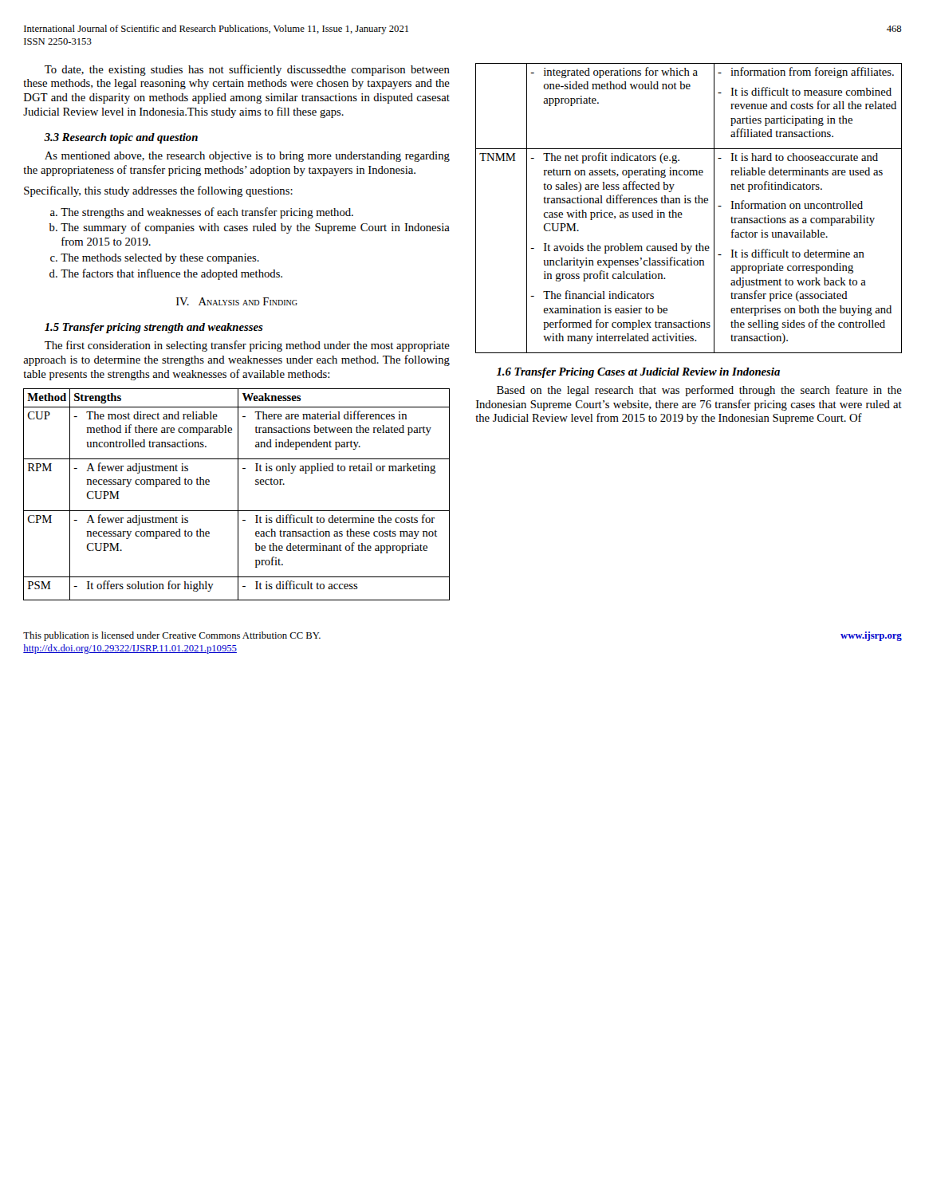International Journal of Scientific and Research Publications, Volume 11, Issue 1, January 2021
ISSN 2250-3153
468
To date, the existing studies has not sufficiently discussedthe comparison between these methods, the legal reasoning why certain methods were chosen by taxpayers and the DGT and the disparity on methods applied among similar transactions in disputed casesat Judicial Review level in Indonesia.This study aims to fill these gaps.
3.3 Research topic and question
As mentioned above, the research objective is to bring more understanding regarding the appropriateness of transfer pricing methods’ adoption by taxpayers in Indonesia.
Specifically, this study addresses the following questions:
The strengths and weaknesses of each transfer pricing method.
The summary of companies with cases ruled by the Supreme Court in Indonesia from 2015 to 2019.
The methods selected by these companies.
The factors that influence the adopted methods.
IV. Analysis and Finding
1.5 Transfer pricing strength and weaknesses
The first consideration in selecting transfer pricing method under the most appropriate approach is to determine the strengths and weaknesses under each method. The following table presents the strengths and weaknesses of available methods:
| Method | Strengths | Weaknesses |
| --- | --- | --- |
| CUP | The most direct and reliable method if there are comparable uncontrolled transactions. | There are material differences in transactions between the related party and independent party. |
| RPM | A fewer adjustment is necessary compared to the CUPM | It is only applied to retail or marketing sector. |
| CPM | A fewer adjustment is necessary compared to the CUPM. | It is difficult to determine the costs for each transaction as these costs may not be the determinant of the appropriate profit. |
| PSM | It offers solution for highly | It is difficult to access |
| | integrated operations for which a one-sided method would not be appropriate. | information from foreign affiliates. It is difficult to measure combined revenue and costs for all the related parties participating in the affiliated transactions. |
| TNMM | The net profit indicators (e.g. return on assets, operating income to sales) are less affected by transactional differences than is the case with price, as used in the CUPM. It avoids the problem caused by the unclarityin expenses’classification in gross profit calculation. The financial indicators examination is easier to be performed for complex transactions with many interrelated activities. | It is hard to chooseaccurate and reliable determinants are used as net profitindicators. Information on uncontrolled transactions as a comparability factor is unavailable. It is difficult to determine an appropriate corresponding adjustment to work back to a transfer price (associated enterprises on both the buying and the selling sides of the controlled transaction). |
1.6 Transfer Pricing Cases at Judicial Review in Indonesia
Based on the legal research that was performed through the search feature in the Indonesian Supreme Court’s website, there are 76 transfer pricing cases that were ruled at the Judicial Review level from 2015 to 2019 by the Indonesian Supreme Court. Of
This publication is licensed under Creative Commons Attribution CC BY.
http://dx.doi.org/10.29322/IJSRP.11.01.2021.p10955
www.ijsrp.org